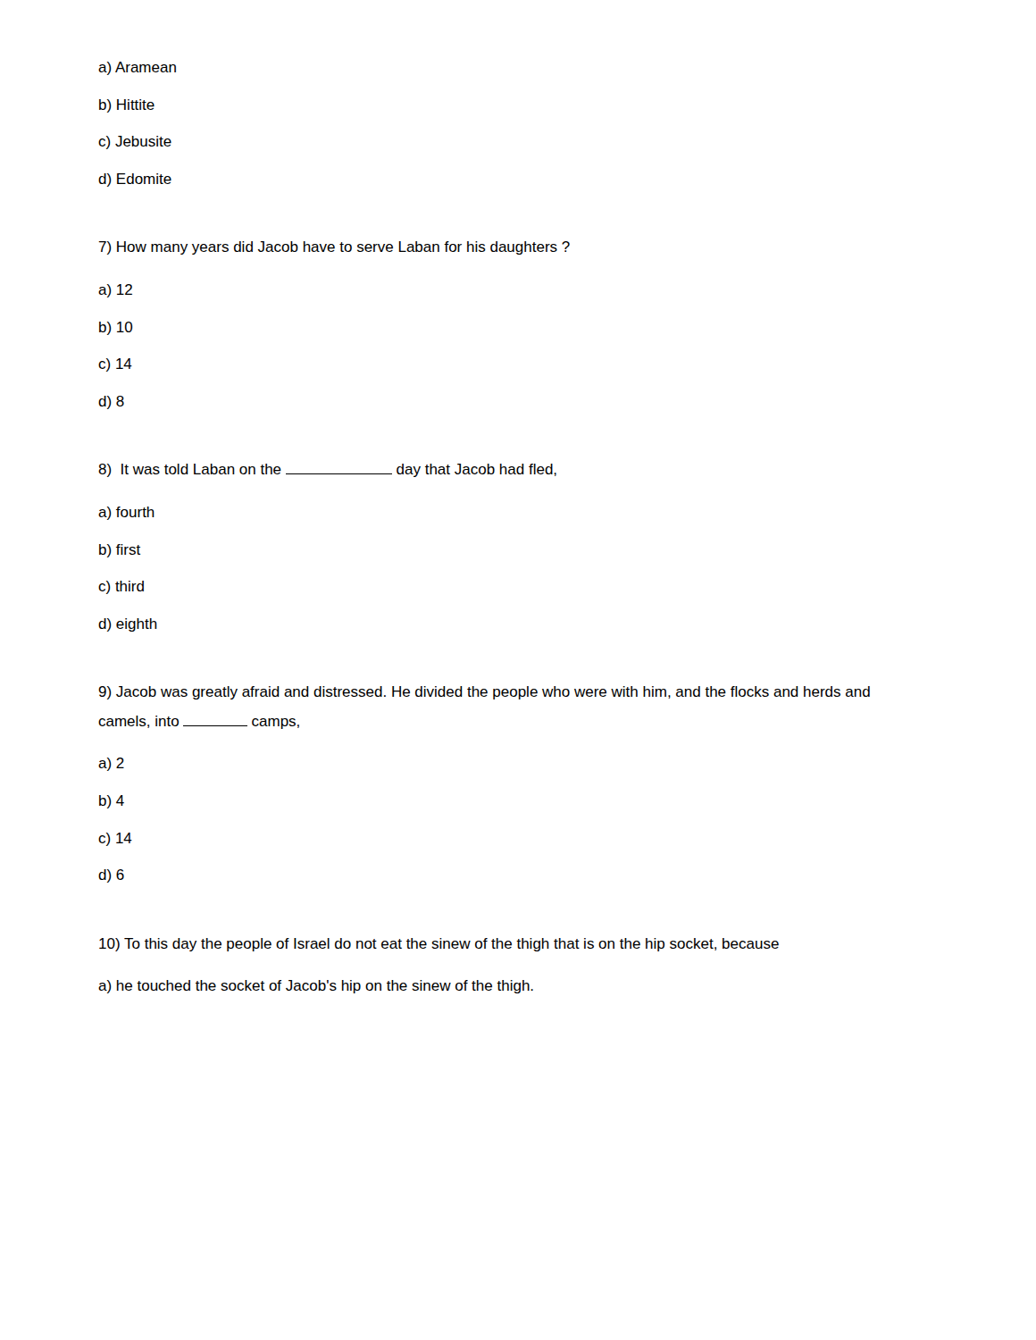a) Aramean
b) Hittite
c) Jebusite
d) Edomite
7) How many years did Jacob have to serve Laban for his daughters ?
a) 12
b) 10
c) 14
d) 8
8) It was told Laban on the day that Jacob had fled,
a) fourth
b) first
c) third
d) eighth
9) Jacob was greatly afraid and distressed. He divided the people who were with him, and the flocks and herds and camels, into camps,
a) 2
b) 4
c) 14
d) 6
10) To this day the people of Israel do not eat the sinew of the thigh that is on the hip socket, because
a) he touched the socket of Jacob's hip on the sinew of the thigh.